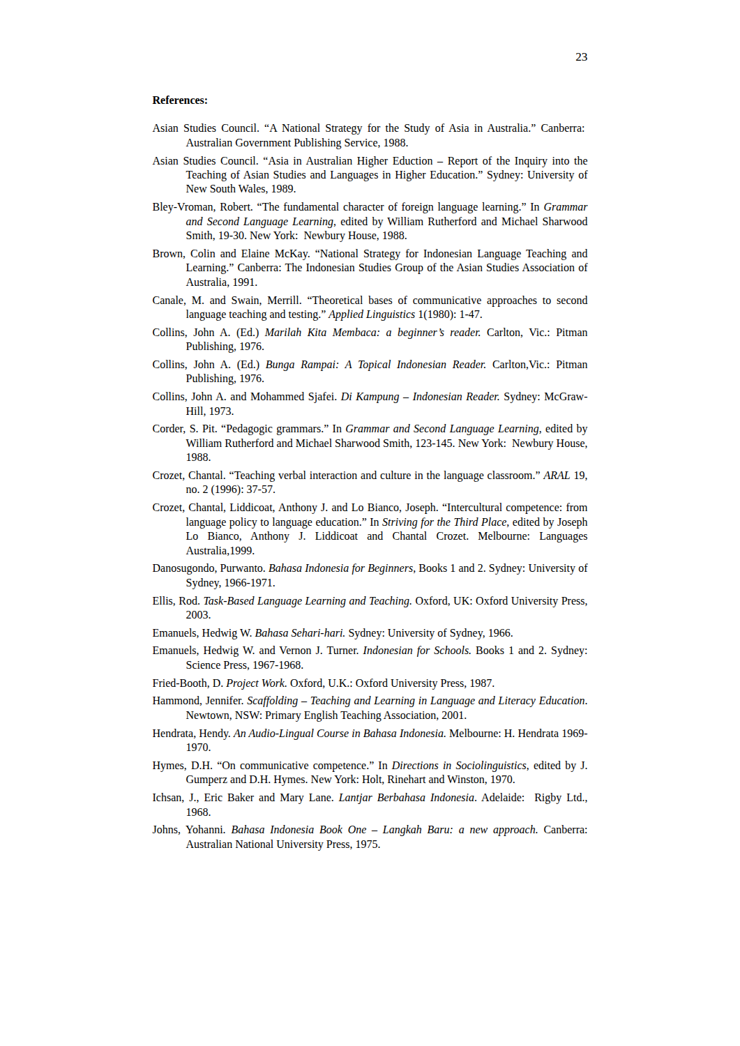23
References:
Asian Studies Council. “A National Strategy for the Study of Asia in Australia.” Canberra: Australian Government Publishing Service, 1988.
Asian Studies Council. “Asia in Australian Higher Eduction – Report of the Inquiry into the Teaching of Asian Studies and Languages in Higher Education.” Sydney: University of New South Wales, 1989.
Bley-Vroman, Robert. “The fundamental character of foreign language learning.” In Grammar and Second Language Learning, edited by William Rutherford and Michael Sharwood Smith, 19-30. New York: Newbury House, 1988.
Brown, Colin and Elaine McKay. “National Strategy for Indonesian Language Teaching and Learning.” Canberra: The Indonesian Studies Group of the Asian Studies Association of Australia, 1991.
Canale, M. and Swain, Merrill. “Theoretical bases of communicative approaches to second language teaching and testing.” Applied Linguistics 1(1980): 1-47.
Collins, John A. (Ed.) Marilah Kita Membaca: a beginner’s reader. Carlton, Vic.: Pitman Publishing, 1976.
Collins, John A. (Ed.) Bunga Rampai: A Topical Indonesian Reader. Carlton,Vic.: Pitman Publishing, 1976.
Collins, John A. and Mohammed Sjafei. Di Kampung – Indonesian Reader. Sydney: McGraw-Hill, 1973.
Corder, S. Pit. “Pedagogic grammars.” In Grammar and Second Language Learning, edited by William Rutherford and Michael Sharwood Smith, 123-145. New York: Newbury House, 1988.
Crozet, Chantal. “Teaching verbal interaction and culture in the language classroom.” ARAL 19, no. 2 (1996): 37-57.
Crozet, Chantal, Liddicoat, Anthony J. and Lo Bianco, Joseph. “Intercultural competence: from language policy to language education.” In Striving for the Third Place, edited by Joseph Lo Bianco, Anthony J. Liddicoat and Chantal Crozet. Melbourne: Languages Australia,1999.
Danosugondo, Purwanto. Bahasa Indonesia for Beginners, Books 1 and 2. Sydney: University of Sydney, 1966-1971.
Ellis, Rod. Task-Based Language Learning and Teaching. Oxford, UK: Oxford University Press, 2003.
Emanuels, Hedwig W. Bahasa Sehari-hari. Sydney: University of Sydney, 1966.
Emanuels, Hedwig W. and Vernon J. Turner. Indonesian for Schools. Books 1 and 2. Sydney: Science Press, 1967-1968.
Fried-Booth, D. Project Work. Oxford, U.K.: Oxford University Press, 1987.
Hammond, Jennifer. Scaffolding – Teaching and Learning in Language and Literacy Education. Newtown, NSW: Primary English Teaching Association, 2001.
Hendrata, Hendy. An Audio-Lingual Course in Bahasa Indonesia. Melbourne: H. Hendrata 1969-1970.
Hymes, D.H. “On communicative competence.” In Directions in Sociolinguistics, edited by J. Gumperz and D.H. Hymes. New York: Holt, Rinehart and Winston, 1970.
Ichsan, J., Eric Baker and Mary Lane. Lantjar Berbahasa Indonesia. Adelaide: Rigby Ltd., 1968.
Johns, Yohanni. Bahasa Indonesia Book One – Langkah Baru: a new approach. Canberra: Australian National University Press, 1975.